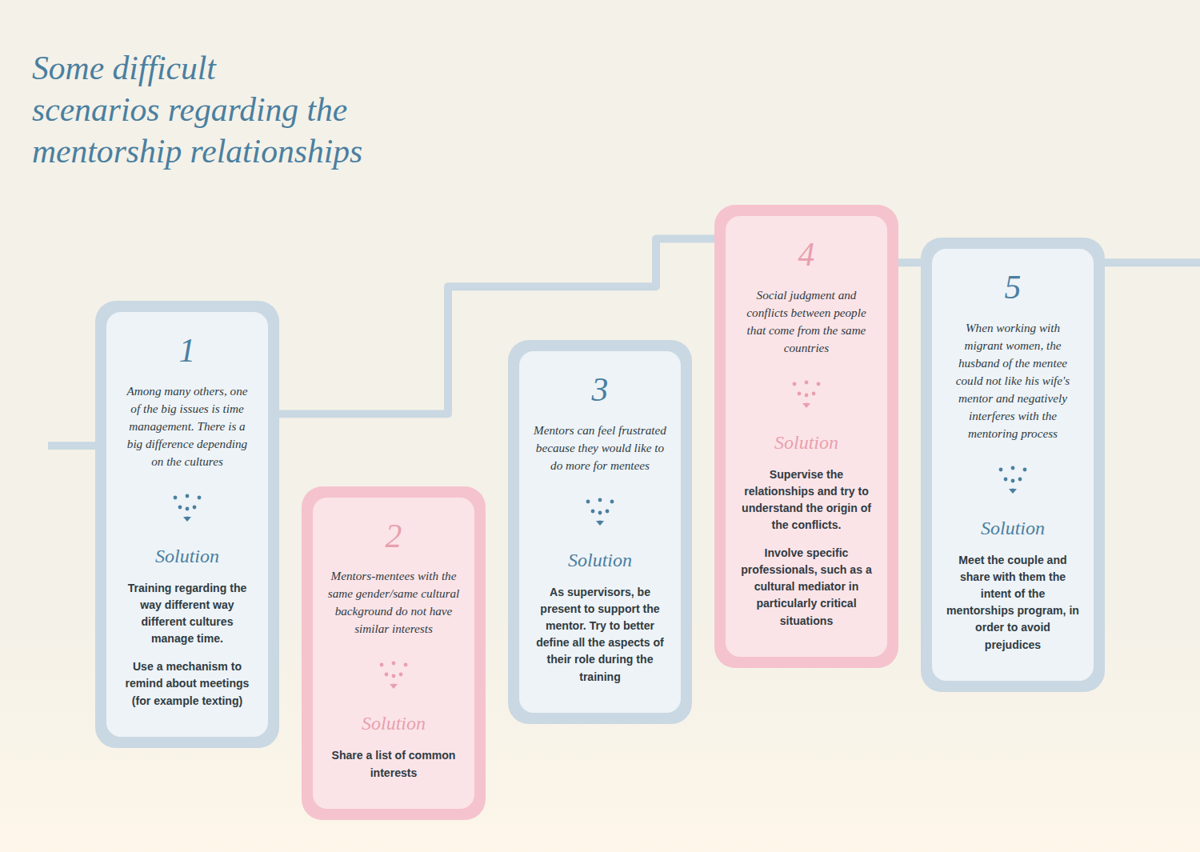Some difficult
scenarios regarding the
mentorship relationships
1
Among many others, one of the big issues is time management. There is a big difference depending on the cultures
Solution
Training regarding the way different way different cultures manage time.
Use a mechanism to remind about meetings (for example texting)
2
Mentors-mentees with the same gender/same cultural background do not have similar interests
Solution
Share a list of common interests
3
Mentors can feel frustrated because they would like to do more for mentees
Solution
As supervisors, be present to support the mentor. Try to better define all the aspects of their role during the training
4
Social judgment and conflicts between people that come from the same countries
Solution
Supervise the relationships and try to understand the origin of the conflicts.
Involve specific professionals, such as a cultural mediator in particularly critical situations
5
When working with migrant women, the husband of the mentee could not like his wife's mentor and negatively interferes with the mentoring process
Solution
Meet the couple and share with them the intent of the mentorships program, in order to avoid prejudices